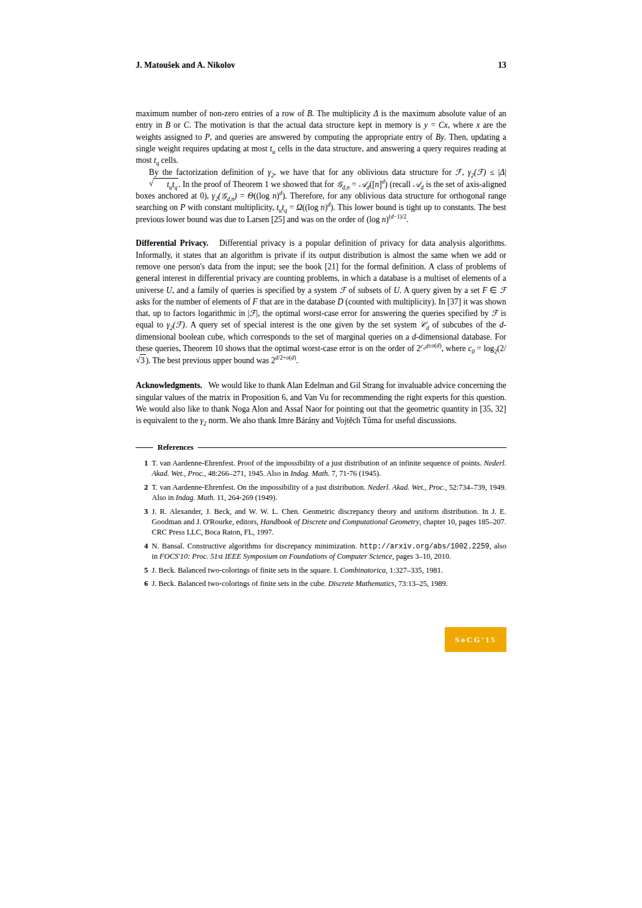J. Matoušek and A. Nikolov
13
maximum number of non-zero entries of a row of B. The multiplicity Δ is the maximum absolute value of an entry in B or C. The motivation is that the actual data structure kept in memory is y = Cx, where x are the weights assigned to P, and queries are answered by computing the appropriate entry of By. Then, updating a single weight requires updating at most tu cells in the data structure, and answering a query requires reading at most tq cells.
By the factorization definition of γ2, we have that for any oblivious data structure for ℱ, γ2(ℱ) ≤ |Δ|tutq. In the proof of Theorem 1 we showed that for 𝒢d,n = 𝒜d([n]d) (recall 𝒜d is the set of axis-aligned boxes anchored at 0), γ2(𝒢d,n) = Θ((log n)d). Therefore, for any oblivious data structure for orthogonal range searching on P with constant multiplicity, tutq = Ω((log n)d). This lower bound is tight up to constants. The best previous lower bound was due to Larsen [25] and was on the order of (log n)(d−1)/2.
Differential Privacy. Differential privacy is a popular definition of privacy for data analysis algorithms. Informally, it states that an algorithm is private if its output distribution is almost the same when we add or remove one person's data from the input; see the book [21] for the formal definition. A class of problems of general interest in differential privacy are counting problems, in which a database is a multiset of elements of a universe U, and a family of queries is specified by a system ℱ of subsets of U. A query given by a set F ∈ ℱ asks for the number of elements of F that are in the database D (counted with multiplicity). In [37] it was shown that, up to factors logarithmic in |ℱ|, the optimal worst-case error for answering the queries specified by ℱ is equal to γ2(ℱ). A query set of special interest is the one given by the set system 𝒞d of subcubes of the d-dimensional boolean cube, which corresponds to the set of marginal queries on a d-dimensional database. For these queries, Theorem 10 shows that the optimal worst-case error is on the order of 2c0d±o(d), where c0 = log2(2/3). The best previous upper bound was 2d/2+o(d).
Acknowledgments. We would like to thank Alan Edelman and Gil Strang for invaluable advice concerning the singular values of the matrix in Proposition 6, and Van Vu for recommending the right experts for this question. We would also like to thank Noga Alon and Assaf Naor for pointing out that the geometric quantity in [35, 32] is equivalent to the γ2 norm. We also thank Imre Bárány and Vojtěch Tůma for useful discussions.
References
1 T. van Aardenne-Ehrenfest. Proof of the impossibility of a just distribution of an infinite sequence of points. Nederl. Akad. Wet., Proc., 48:266–271, 1945. Also in Indag. Math. 7, 71-76 (1945).
2 T. van Aardenne-Ehrenfest. On the impossibility of a just distribution. Nederl. Akad. Wet., Proc., 52:734–739, 1949. Also in Indag. Math. 11, 264-269 (1949).
3 J. R. Alexander, J. Beck, and W. W. L. Chen. Geometric discrepancy theory and uniform distribution. In J. E. Goodman and J. O'Rourke, editors, Handbook of Discrete and Computational Geometry, chapter 10, pages 185–207. CRC Press LLC, Boca Raton, FL, 1997.
4 N. Bansal. Constructive algorithms for discrepancy minimization. http://arxiv.org/abs/1002.2259, also in FOCS'10: Proc. 51st IEEE Symposium on Foundations of Computer Science, pages 3–10, 2010.
5 J. Beck. Balanced two-colorings of finite sets in the square. I. Combinatorica, 1:327–335, 1981.
6 J. Beck. Balanced two-colorings of finite sets in the cube. Discrete Mathematics, 73:13–25, 1989.
SoCG'15